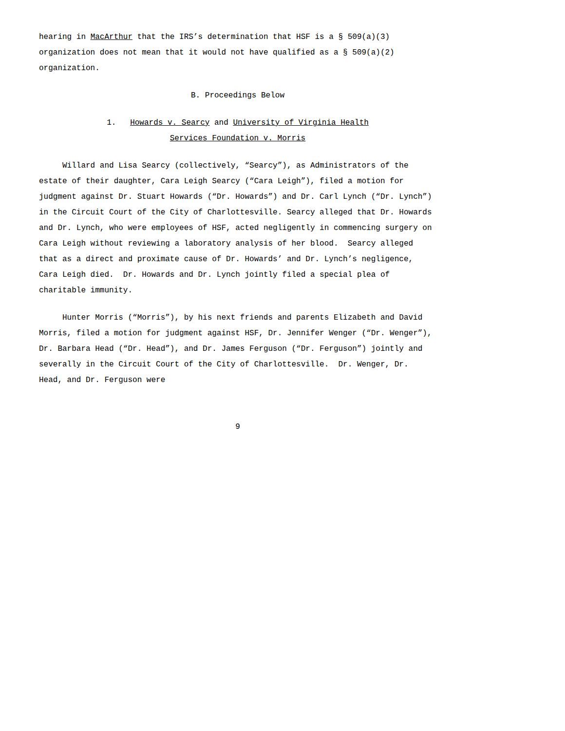hearing in MacArthur that the IRS’s determination that HSF is a § 509(a)(3) organization does not mean that it would not have qualified as a § 509(a)(2) organization.
B. Proceedings Below
1. Howards v. Searcy and University of Virginia Health
Services Foundation v. Morris
Willard and Lisa Searcy (collectively, “Searcy”), as Administrators of the estate of their daughter, Cara Leigh Searcy (“Cara Leigh”), filed a motion for judgment against Dr. Stuart Howards (“Dr. Howards”) and Dr. Carl Lynch (“Dr. Lynch”) in the Circuit Court of the City of Charlottesville. Searcy alleged that Dr. Howards and Dr. Lynch, who were employees of HSF, acted negligently in commencing surgery on Cara Leigh without reviewing a laboratory analysis of her blood. Searcy alleged that as a direct and proximate cause of Dr. Howards’ and Dr. Lynch’s negligence, Cara Leigh died. Dr. Howards and Dr. Lynch jointly filed a special plea of charitable immunity.
Hunter Morris (“Morris”), by his next friends and parents Elizabeth and David Morris, filed a motion for judgment against HSF, Dr. Jennifer Wenger (“Dr. Wenger”), Dr. Barbara Head (“Dr. Head”), and Dr. James Ferguson (“Dr. Ferguson”) jointly and severally in the Circuit Court of the City of Charlottesville. Dr. Wenger, Dr. Head, and Dr. Ferguson were
9